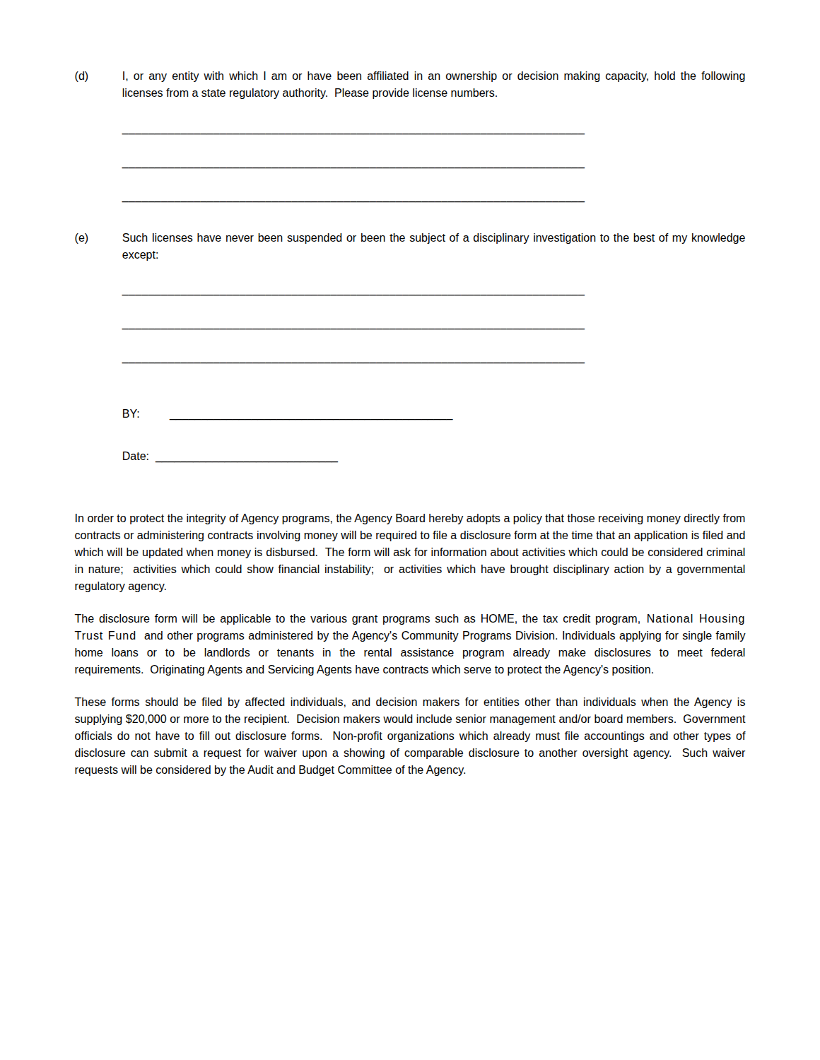(d)
I, or any entity with which I am or have been affiliated in an ownership or decision making capacity, hold the following licenses from a state regulatory authority. Please provide license numbers.
_______________________________________________________________________
_______________________________________________________________________
_______________________________________________________________________
(e)
Such licenses have never been suspended or been the subject of a disciplinary investigation to the best of my knowledge except:
_______________________________________________________________________
_______________________________________________________________________
_______________________________________________________________________
BY:_____________________________________________
Date: _____________________________
In order to protect the integrity of Agency programs, the Agency Board hereby adopts a policy that those receiving money directly from contracts or administering contracts involving money will be required to file a disclosure form at the time that an application is filed and which will be updated when money is disbursed. The form will ask for information about activities which could be considered criminal in nature; activities which could show financial instability; or activities which have brought disciplinary action by a governmental regulatory agency.
The disclosure form will be applicable to the various grant programs such as HOME, the tax credit program, National Housing Trust Fund and other programs administered by the Agency's Community Programs Division. Individuals applying for single family home loans or to be landlords or tenants in the rental assistance program already make disclosures to meet federal requirements. Originating Agents and Servicing Agents have contracts which serve to protect the Agency's position.
These forms should be filed by affected individuals, and decision makers for entities other than individuals when the Agency is supplying $20,000 or more to the recipient. Decision makers would include senior management and/or board members. Government officials do not have to fill out disclosure forms. Non-profit organizations which already must file accountings and other types of disclosure can submit a request for waiver upon a showing of comparable disclosure to another oversight agency. Such waiver requests will be considered by the Audit and Budget Committee of the Agency.